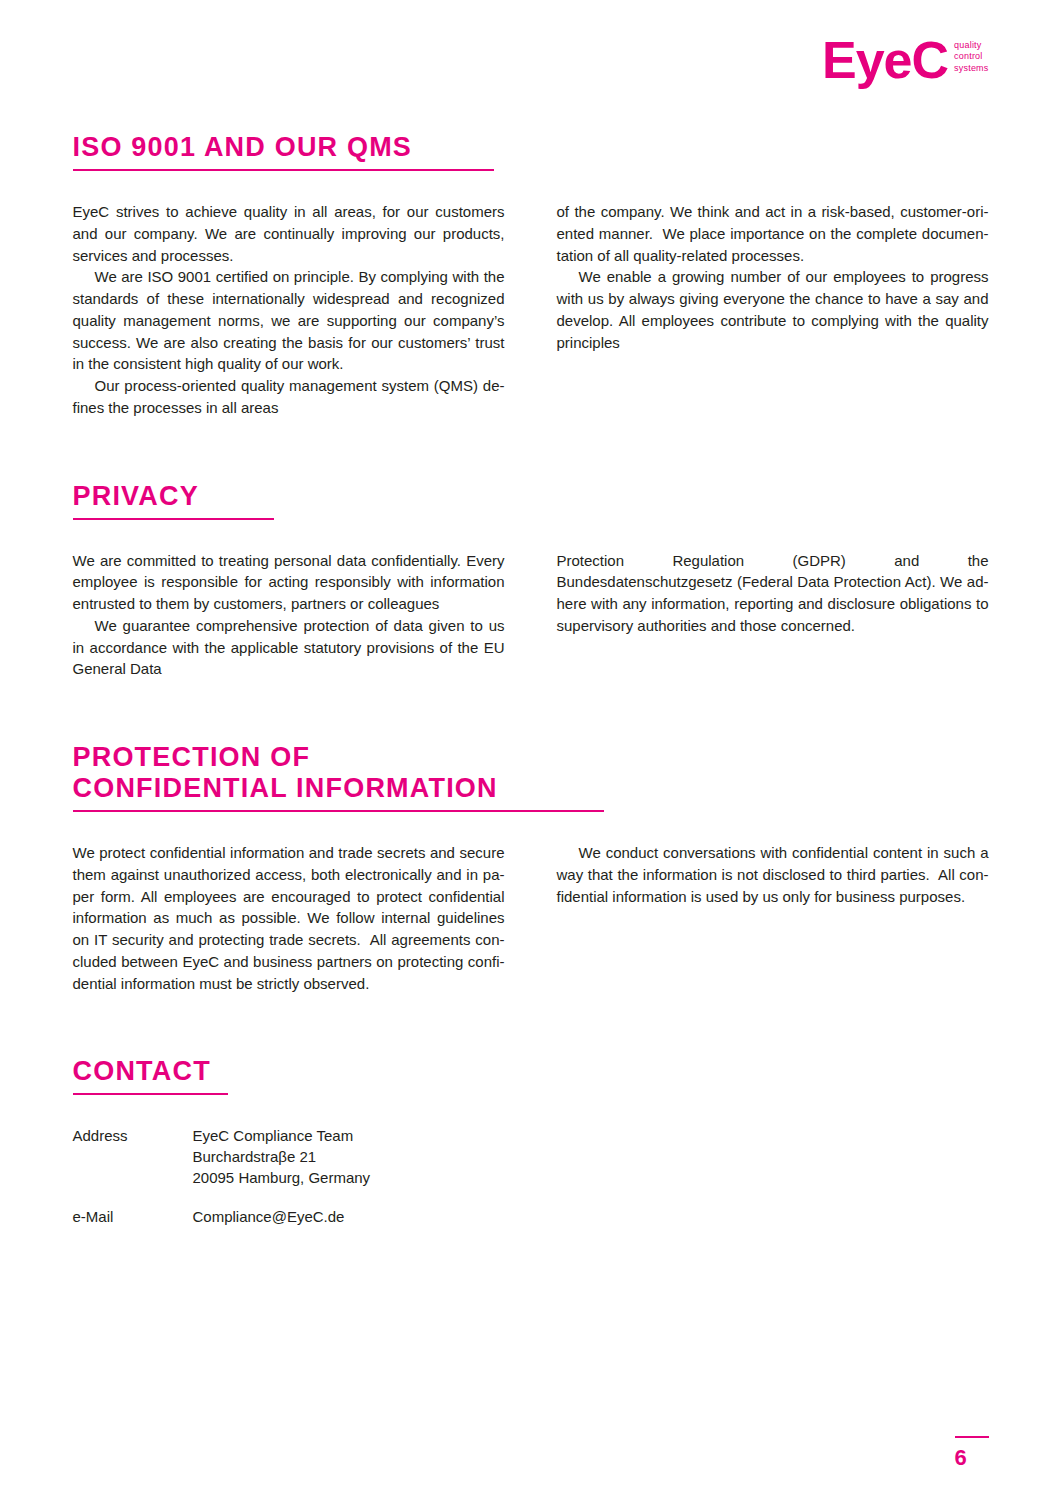Eye C
quality
control
systems
ISO 9001 and our QMS
EyeC strives to achieve quality in all areas, for our customers and our company. We are continually improving our products, services and processes.
We are ISO 9001 certified on principle. By complying with the standards of these internationally widespread and recognized quality management norms, we are supporting our company’s success. We are also creating the basis for our customers’ trust in the consistent high quality of our work.
Our process-oriented quality management system (QMS) defines the processes in all areas
of the company. We think and act in a risk-based, customer-oriented manner. We place importance on the complete documentation of all quality-related processes.
We enable a growing number of our employees to progress with us by always giving everyone the chance to have a say and develop. All employees contribute to complying with the quality principles
Privacy
We are committed to treating personal data confidentially. Every employee is responsible for acting responsibly with information entrusted to them by customers, partners or colleagues
We guarantee comprehensive protection of data given to us in accordance with the applicable statutory provisions of the EU General Data
Protection Regulation (GDPR) and the Bundesdatenschutzgesetz (Federal Data Protection Act). We adhere with any information, reporting and disclosure obligations to supervisory authorities and those concerned.
Protection of
confidential information
We protect confidential information and trade secrets and secure them against unauthorized access, both electronically and in paper form. All employees are encouraged to protect confidential information as much as possible. We follow internal guidelines on IT security and protecting trade secrets. All agreements concluded between EyeC and business partners on protecting confidential information must be strictly observed.
We conduct conversations with confidential content in such a way that the information is not disclosed to third parties. All confidential information is used by us only for business purposes.
Contact
Address
EyeC Compliance Team
Burchardstraβe 21
20095 Hamburg, Germany
e-Mail
Compliance@EyeC.de
6